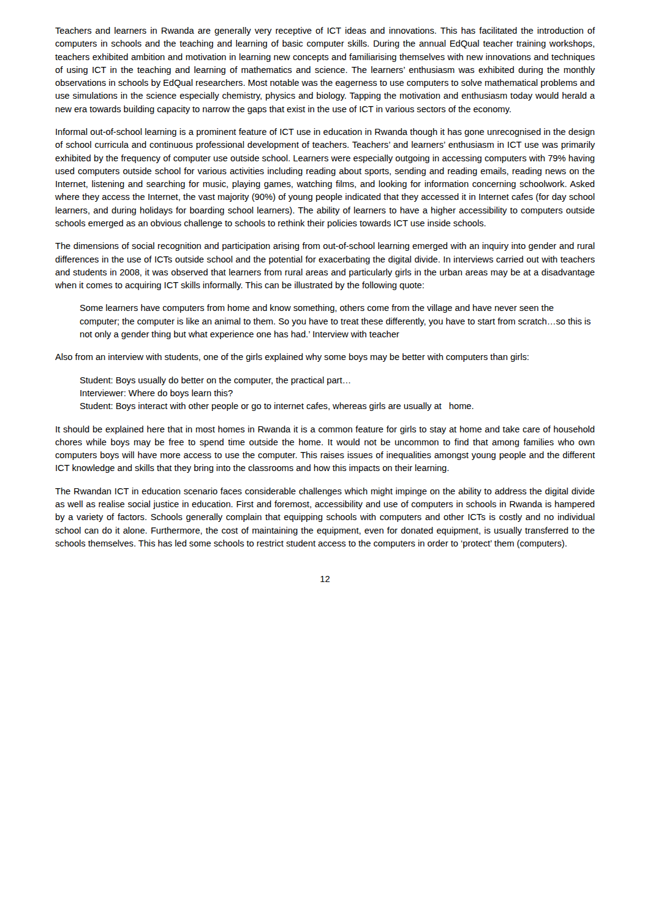Teachers and learners in Rwanda are generally very receptive of ICT ideas and innovations. This has facilitated the introduction of computers in schools and the teaching and learning of basic computer skills. During the annual EdQual teacher training workshops, teachers exhibited ambition and motivation in learning new concepts and familiarising themselves with new innovations and techniques of using ICT in the teaching and learning of mathematics and science. The learners’ enthusiasm was exhibited during the monthly observations in schools by EdQual researchers. Most notable was the eagerness to use computers to solve mathematical problems and use simulations in the science especially chemistry, physics and biology. Tapping the motivation and enthusiasm today would herald a new era towards building capacity to narrow the gaps that exist in the use of ICT in various sectors of the economy.
Informal out-of-school learning is a prominent feature of ICT use in education in Rwanda though it has gone unrecognised in the design of school curricula and continuous professional development of teachers. Teachers’ and learners’ enthusiasm in ICT use was primarily exhibited by the frequency of computer use outside school. Learners were especially outgoing in accessing computers with 79% having used computers outside school for various activities including reading about sports, sending and reading emails, reading news on the Internet, listening and searching for music, playing games, watching films, and looking for information concerning schoolwork. Asked where they access the Internet, the vast majority (90%) of young people indicated that they accessed it in Internet cafes (for day school learners, and during holidays for boarding school learners). The ability of learners to have a higher accessibility to computers outside schools emerged as an obvious challenge to schools to rethink their policies towards ICT use inside schools.
The dimensions of social recognition and participation arising from out-of-school learning emerged with an inquiry into gender and rural differences in the use of ICTs outside school and the potential for exacerbating the digital divide. In interviews carried out with teachers and students in 2008, it was observed that learners from rural areas and particularly girls in the urban areas may be at a disadvantage when it comes to acquiring ICT skills informally. This can be illustrated by the following quote:
Some learners have computers from home and know something, others come from the village and have never seen the computer; the computer is like an animal to them. So you have to treat these differently, you have to start from scratch…so this is not only a gender thing but what experience one has had.’ Interview with teacher
Also from an interview with students, one of the girls explained why some boys may be better with computers than girls:
Student: Boys usually do better on the computer, the practical part…
Interviewer: Where do boys learn this?
Student: Boys interact with other people or go to internet cafes, whereas girls are usually at home.
It should be explained here that in most homes in Rwanda it is a common feature for girls to stay at home and take care of household chores while boys may be free to spend time outside the home. It would not be uncommon to find that among families who own computers boys will have more access to use the computer. This raises issues of inequalities amongst young people and the different ICT knowledge and skills that they bring into the classrooms and how this impacts on their learning.
The Rwandan ICT in education scenario faces considerable challenges which might impinge on the ability to address the digital divide as well as realise social justice in education. First and foremost, accessibility and use of computers in schools in Rwanda is hampered by a variety of factors. Schools generally complain that equipping schools with computers and other ICTs is costly and no individual school can do it alone. Furthermore, the cost of maintaining the equipment, even for donated equipment, is usually transferred to the schools themselves. This has led some schools to restrict student access to the computers in order to ‘protect’ them (computers).
12